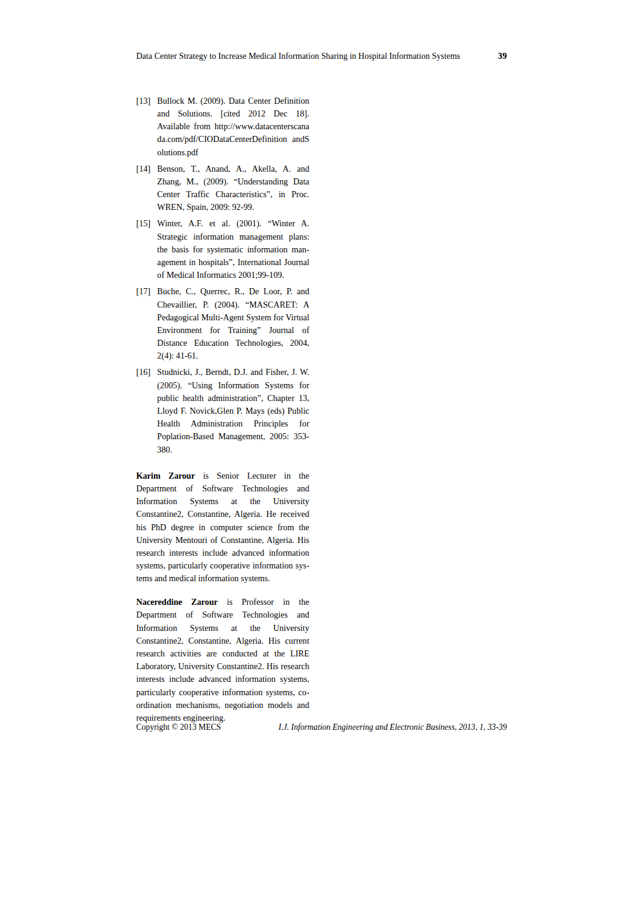Data Center Strategy to Increase Medical Information Sharing in Hospital Information Systems 39
[13] Bullock M. (2009). Data Center Definition and Solutions. [cited 2012 Dec 18]. Available from http://www.datacenterscanada.com/pdf/CIODataCenterDefinition andSolutions.pdf
[14] Benson, T., Anand, A., Akella, A. and Zhang, M., (2009). “Understanding Data Center Traffic Characteristics”, in Proc. WREN, Spain, 2009: 92-99.
[15] Winter, A.F. et al. (2001). “Winter A. Strategic information management plans: the basis for systematic information management in hospitals”, International Journal of Medical Informatics 2001;99-109.
[17] Buche, C., Querrec, R., De Loor, P. and Chevaillier, P. (2004). “MASCARET: A Pedagogical Multi-Agent System for Virtual Environment for Training” Journal of Distance Education Technologies, 2004, 2(4): 41-61.
[16] Studnicki, J., Berndt, D.J. and Fisher, J. W. (2005). “Using Information Systems for public health administration”, Chapter 13, Lloyd F. Novick,Glen P. Mays (eds) Public Health Administration Principles for Poplation-Based Management, 2005: 353-380.
Karim Zarour is Senior Lecturer in the Department of Software Technologies and Information Systems at the University Constantine2, Constantine, Algeria. He received his PhD degree in computer science from the University Mentouri of Constantine, Algeria. His research interests include advanced information systems, particularly cooperative information systems and medical information systems.
Nacereddine Zarour is Professor in the Department of Software Technologies and Information Systems at the University Constantine2, Constantine, Algeria. His current research activities are conducted at the LIRE Laboratory, University Constantine2. His research interests include advanced information systems, particularly cooperative information systems, coordination mechanisms, negotiation models and requirements engineering.
Copyright © 2013 MECS I.J. Information Engineering and Electronic Business, 2013, 1, 33-39